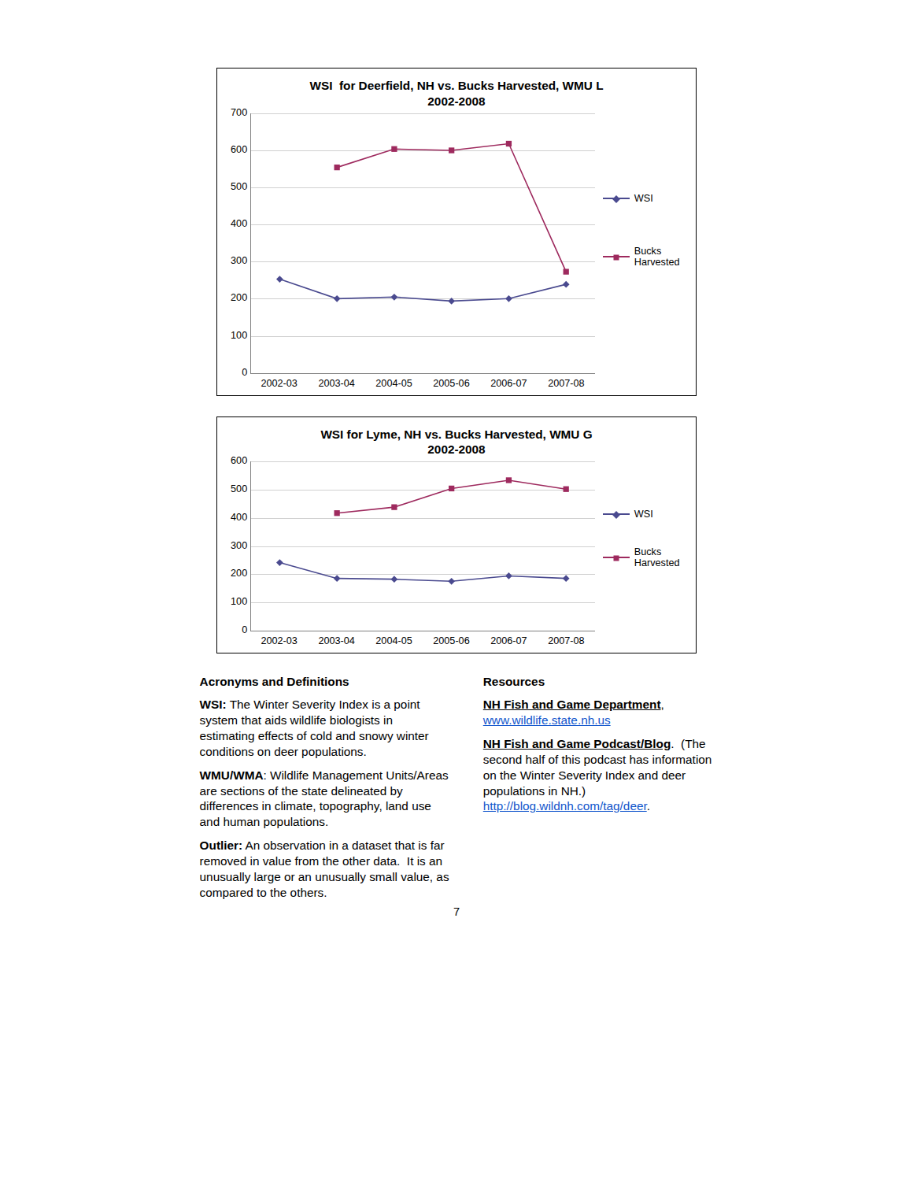WSI for Deerfield, NH vs. Bucks Harvested, WMU L
2002-2008
700 600 500 400 300 200 100 0
2002-03
2003-04
2004-05
2005-06
2006-07
2007-08
WSI
Bucks
Harvested
WSI for Lyme, NH vs. Bucks Harvested, WMU G
2002-2008
600 500 400 300 200 100 0
2002-03
2003-04
2004-05
2005-06
2006-07
2007-08
WSI
Bucks
Harvested
Acronyms and Definitions
WSI: The Winter Severity Index is a point system that aids wildlife biologists in estimating effects of cold and snowy winter conditions on deer populations.
WMU/WMA: Wildlife Management Units/Areas are sections of the state delineated by differences in climate, topography, land use and human populations.
Outlier: An observation in a dataset that is far removed in value from the other data. It is an unusually large or an unusually small value, as compared to the others.
Resources
NH Fish and Game Department, www.wildlife.state.nh.us
NH Fish and Game Podcast/Blog. (The second half of this podcast has information on the Winter Severity Index and deer populations in NH.) http://blog.wildnh.com/tag/deer.
7